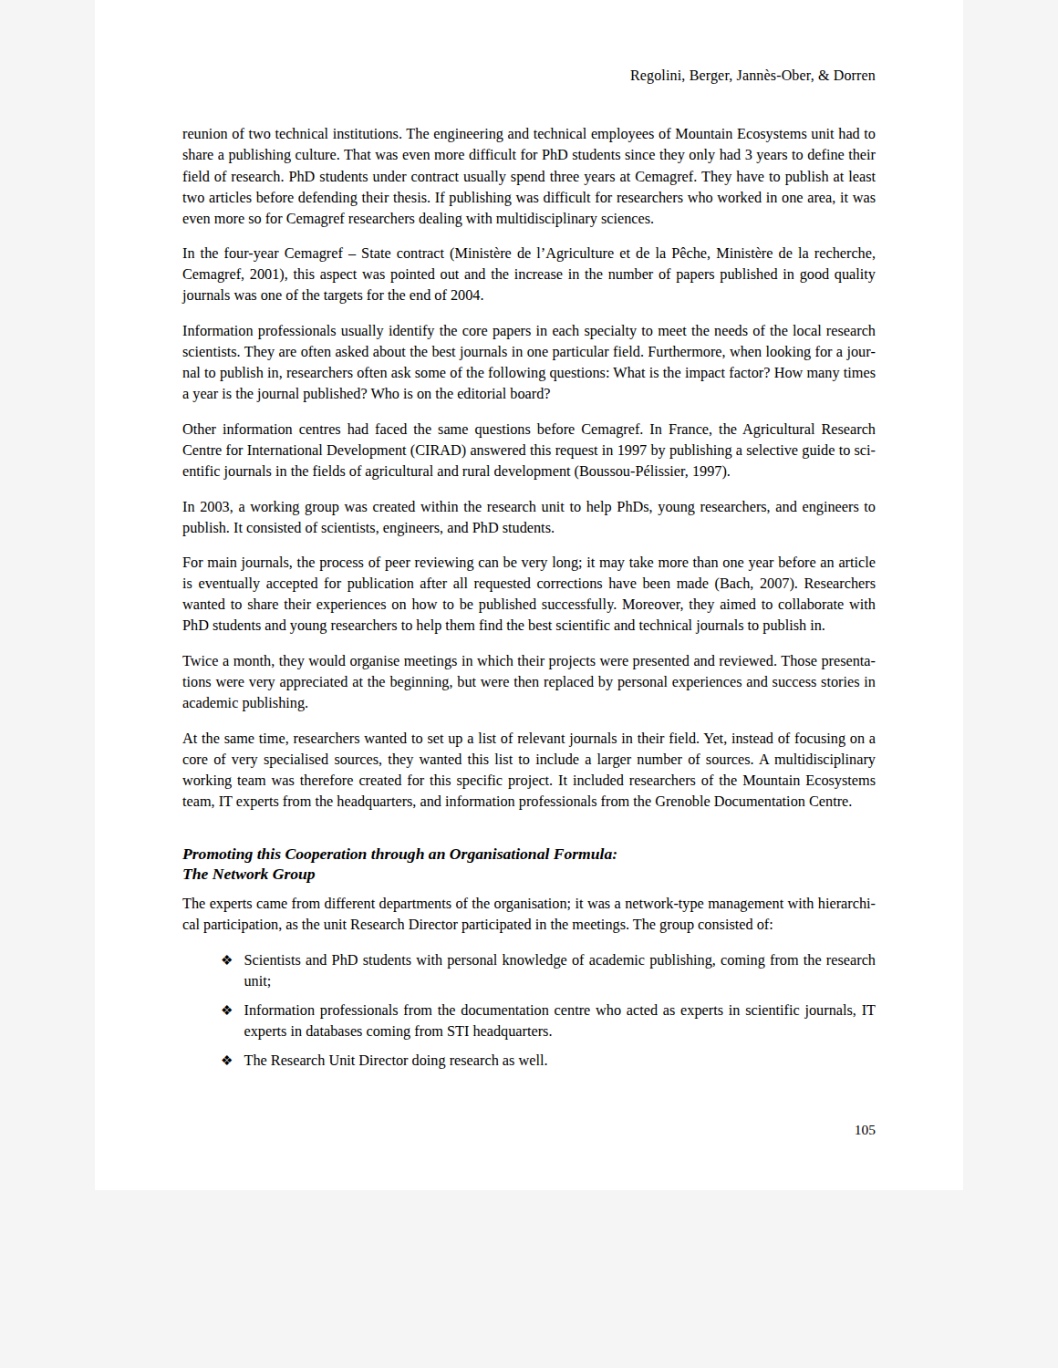Regolini, Berger, Jannès-Ober, & Dorren
reunion of two technical institutions. The engineering and technical employees of Mountain Ecosystems unit had to share a publishing culture. That was even more difficult for PhD students since they only had 3 years to define their field of research. PhD students under contract usually spend three years at Cemagref. They have to publish at least two articles before defending their thesis. If publishing was difficult for researchers who worked in one area, it was even more so for Cemagref researchers dealing with multidisciplinary sciences.
In the four-year Cemagref – State contract (Ministère de l’Agriculture et de la Pêche, Ministère de la recherche, Cemagref, 2001), this aspect was pointed out and the increase in the number of papers published in good quality journals was one of the targets for the end of 2004.
Information professionals usually identify the core papers in each specialty to meet the needs of the local research scientists. They are often asked about the best journals in one particular field. Furthermore, when looking for a journal to publish in, researchers often ask some of the following questions: What is the impact factor? How many times a year is the journal published? Who is on the editorial board?
Other information centres had faced the same questions before Cemagref. In France, the Agricultural Research Centre for International Development (CIRAD) answered this request in 1997 by publishing a selective guide to scientific journals in the fields of agricultural and rural development (Boussou-Pélissier, 1997).
In 2003, a working group was created within the research unit to help PhDs, young researchers, and engineers to publish. It consisted of scientists, engineers, and PhD students.
For main journals, the process of peer reviewing can be very long; it may take more than one year before an article is eventually accepted for publication after all requested corrections have been made (Bach, 2007). Researchers wanted to share their experiences on how to be published successfully. Moreover, they aimed to collaborate with PhD students and young researchers to help them find the best scientific and technical journals to publish in.
Twice a month, they would organise meetings in which their projects were presented and reviewed. Those presentations were very appreciated at the beginning, but were then replaced by personal experiences and success stories in academic publishing.
At the same time, researchers wanted to set up a list of relevant journals in their field. Yet, instead of focusing on a core of very specialised sources, they wanted this list to include a larger number of sources. A multidisciplinary working team was therefore created for this specific project. It included researchers of the Mountain Ecosystems team, IT experts from the headquarters, and information professionals from the Grenoble Documentation Centre.
Promoting this Cooperation through an Organisational Formula:
The Network Group
The experts came from different departments of the organisation; it was a network-type management with hierarchical participation, as the unit Research Director participated in the meetings. The group consisted of:
Scientists and PhD students with personal knowledge of academic publishing, coming from the research unit;
Information professionals from the documentation centre who acted as experts in scientific journals, IT experts in databases coming from STI headquarters.
The Research Unit Director doing research as well.
105